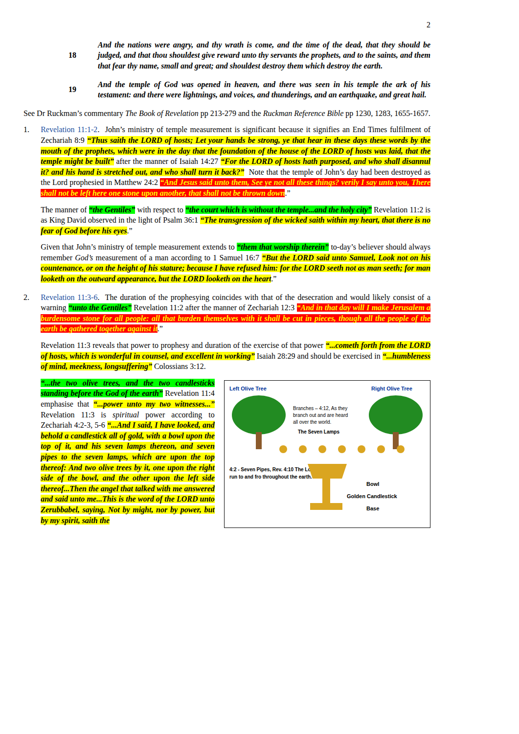2
18
And the nations were angry, and thy wrath is come, and the time of the dead, that they should be judged, and that thou shouldest give reward unto thy servants the prophets, and to the saints, and them that fear thy name, small and great; and shouldest destroy them which destroy the earth.
19
And the temple of God was opened in heaven, and there was seen in his temple the ark of his testament: and there were lightnings, and voices, and thunderings, and an earthquake, and great hail.
See Dr Ruckman’s commentary The Book of Revelation pp 213-279 and the Ruckman Reference Bible pp 1230, 1283, 1655-1657.
Revelation 11:1-2. John’s ministry of temple measurement is significant because it signifies an End Times fulfilment of Zechariah 8:9 “Thus saith the LORD of hosts; Let your hands be strong, ye that hear in these days these words by the mouth of the prophets, which were in the day that the foundation of the house of the LORD of hosts was laid, that the temple might be built” after the manner of Isaiah 14:27 “For the LORD of hosts hath purposed, and who shall disannul it? and his hand is stretched out, and who shall turn it back?” Note that the temple of John’s day had been destroyed as the Lord prophesied in Matthew 24:2 “And Jesus said unto them, See ye not all these things? verily I say unto you, There shall not be left here one stone upon another, that shall not be thrown down.”
The manner of “the Gentiles” with respect to “the court which is without the temple...and the holy city” Revelation 11:2 is as King David observed in the light of Psalm 36:1 “The transgression of the wicked saith within my heart, that there is no fear of God before his eyes.”
Given that John’s ministry of temple measurement extends to “them that worship therein” to-day’s believer should always remember God’s measurement of a man according to 1 Samuel 16:7 “But the LORD said unto Samuel, Look not on his countenance, or on the height of his stature; because I have refused him: for the LORD seeth not as man seeth; for man looketh on the outward appearance, but the LORD looketh on the heart.”
Revelation 11:3-6. The duration of the prophesying coincides with that of the desecration and would likely consist of a warning “unto the Gentiles” Revelation 11:2 after the manner of Zechariah 12:3 “And in that day will I make Jerusalem a burdensome stone for all people: all that burden themselves with it shall be cut in pieces, though all the people of the earth be gathered together against it.”
Revelation 11:3 reveals that power to prophesy and duration of the exercise of that power “...cometh forth from the LORD of hosts, which is wonderful in counsel, and excellent in working” Isaiah 28:29 and should be exercised in “...humbleness of mind, meekness, longsuffering” Colossians 3:12.
“...the two olive trees, and the two candlesticks standing before the God of the earth” Revelation 11:4 emphasise that “...power unto my two witnesses...” Revelation 11:3 is spiritual power according to Zechariah 4:2-3, 5-6 “...And I said, I have looked, and behold a candlestick all of gold, with a bowl upon the top of it, and his seven lamps thereon, and seven pipes to the seven lamps, which are upon the top thereof: And two olive trees by it, one upon the right side of the bowl, and the other upon the left side thereof...Then the angel that talked with me answered and said unto me...This is the word of the LORD unto Zerubbabel, saying, Not by might, nor by power, but by my spirit, saith the